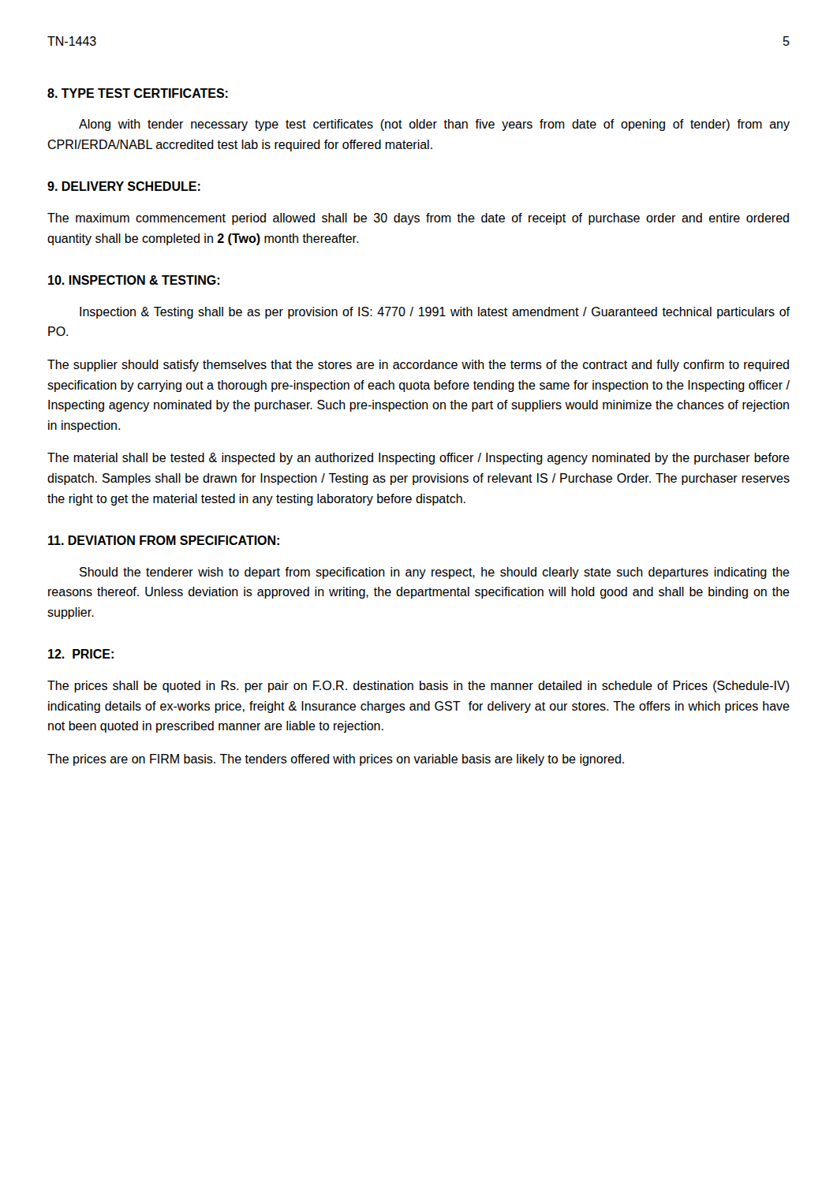TN-1443 5
8. TYPE TEST CERTIFICATES:
Along with tender necessary type test certificates (not older than five years from date of opening of tender) from any CPRI/ERDA/NABL accredited test lab is required for offered material.
9. DELIVERY SCHEDULE:
The maximum commencement period allowed shall be 30 days from the date of receipt of purchase order and entire ordered quantity shall be completed in 2 (Two) month thereafter.
10. INSPECTION & TESTING:
Inspection & Testing shall be as per provision of IS: 4770 / 1991 with latest amendment / Guaranteed technical particulars of PO.
The supplier should satisfy themselves that the stores are in accordance with the terms of the contract and fully confirm to required specification by carrying out a thorough pre-inspection of each quota before tending the same for inspection to the Inspecting officer / Inspecting agency nominated by the purchaser. Such pre-inspection on the part of suppliers would minimize the chances of rejection in inspection.
The material shall be tested & inspected by an authorized Inspecting officer / Inspecting agency nominated by the purchaser before dispatch. Samples shall be drawn for Inspection / Testing as per provisions of relevant IS / Purchase Order. The purchaser reserves the right to get the material tested in any testing laboratory before dispatch.
11. DEVIATION FROM SPECIFICATION:
Should the tenderer wish to depart from specification in any respect, he should clearly state such departures indicating the reasons thereof. Unless deviation is approved in writing, the departmental specification will hold good and shall be binding on the supplier.
12. PRICE:
The prices shall be quoted in Rs. per pair on F.O.R. destination basis in the manner detailed in schedule of Prices (Schedule-IV) indicating details of ex-works price, freight & Insurance charges and GST for delivery at our stores. The offers in which prices have not been quoted in prescribed manner are liable to rejection.
The prices are on FIRM basis. The tenders offered with prices on variable basis are likely to be ignored.